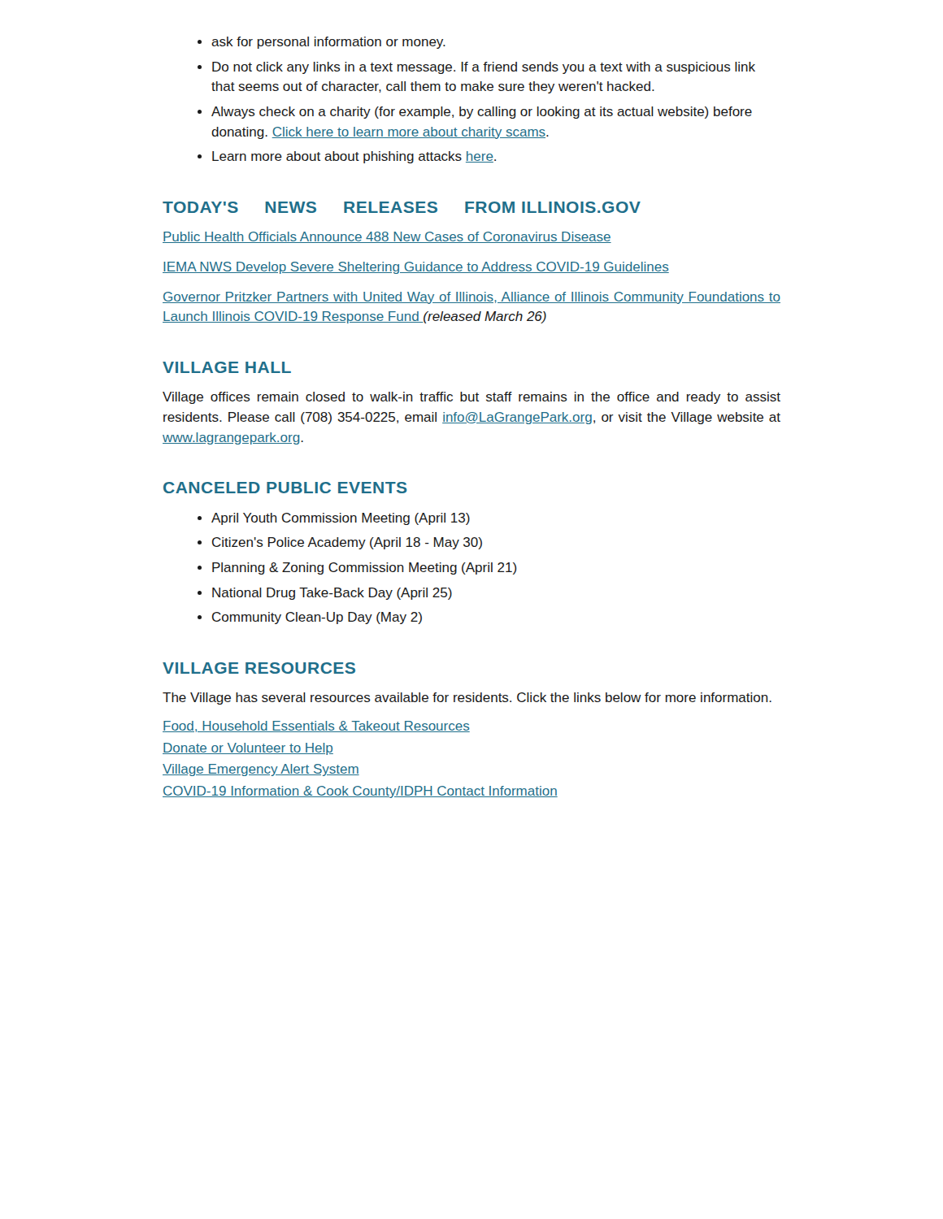ask for personal information or money.
Do not click any links in a text message. If a friend sends you a text with a suspicious link that seems out of character, call them to make sure they weren't hacked.
Always check on a charity (for example, by calling or looking at its actual website) before donating. Click here to learn more about charity scams.
Learn more about about phishing attacks here.
TODAY'S NEWS RELEASES FROM ILLINOIS.GOV
Public Health Officials Announce 488 New Cases of Coronavirus Disease
IEMA NWS Develop Severe Sheltering Guidance to Address COVID-19 Guidelines
Governor Pritzker Partners with United Way of Illinois, Alliance of Illinois Community Foundations to Launch Illinois COVID-19 Response Fund (released March 26)
VILLAGE HALL
Village offices remain closed to walk-in traffic but staff remains in the office and ready to assist residents. Please call (708) 354-0225, email info@LaGrangePark.org, or visit the Village website at www.lagrangepark.org.
CANCELED PUBLIC EVENTS
April Youth Commission Meeting (April 13)
Citizen's Police Academy (April 18 - May 30)
Planning & Zoning Commission Meeting (April 21)
National Drug Take-Back Day (April 25)
Community Clean-Up Day (May 2)
VILLAGE RESOURCES
The Village has several resources available for residents. Click the links below for more information.
Food, Household Essentials & Takeout Resources Donate or Volunteer to Help Village Emergency Alert System COVID-19 Information & Cook County/IDPH Contact Information